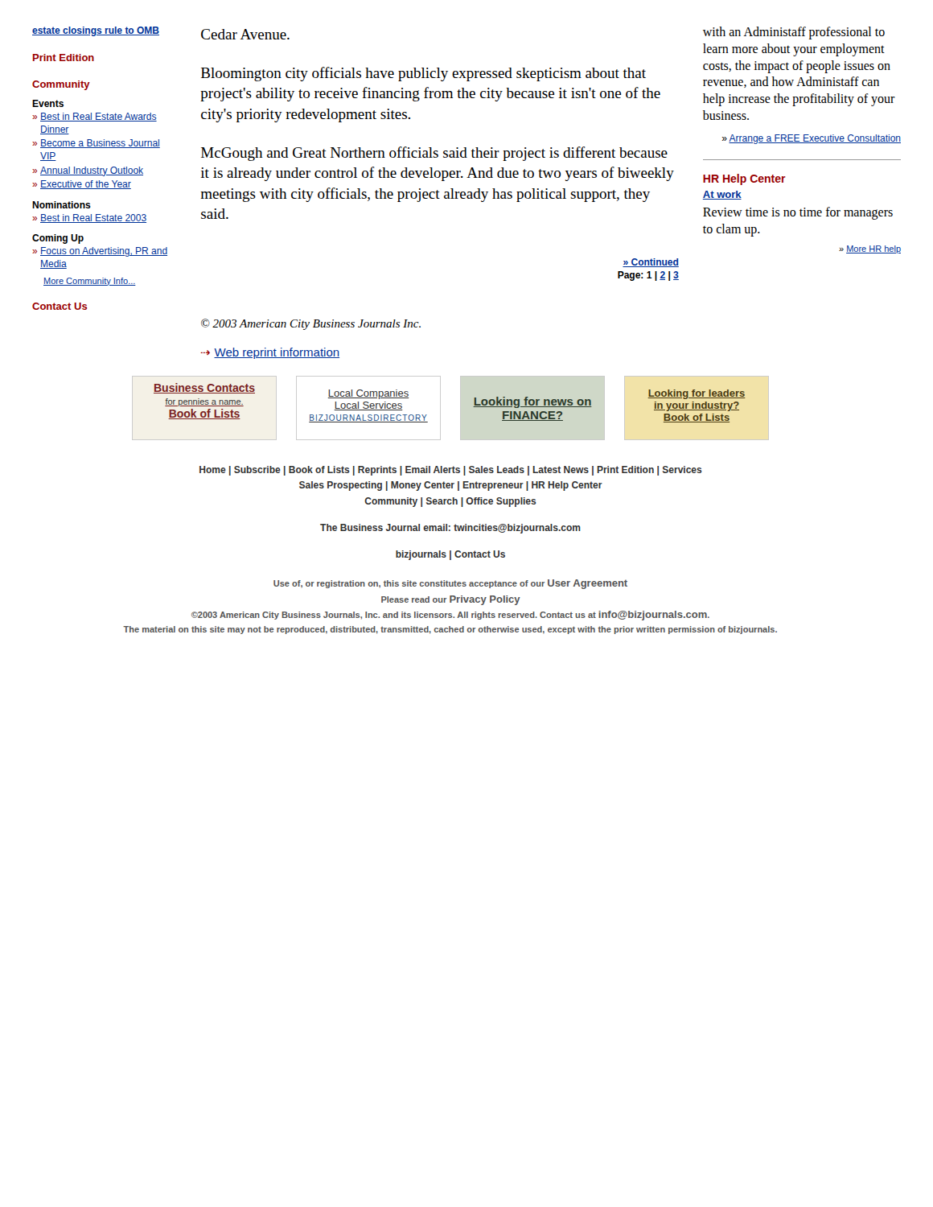| estate closings rule to OMB Print Edition Community Events Best in Real Estate Awards Dinner Become a Business Journal VIP Annual Industry Outlook Executive of the Year Nominations Best in Real Estate 2003 Coming Up Focus on Advertising, PR and Media More Community Info... Contact Us | Cedar Avenue. Bloomington city officials have publicly expressed skepticism about that project's ability to receive financing from the city because it isn't one of the city's priority redevelopment sites. McGough and Great Northern officials said their project is different because it is already under control of the developer. And due to two years of biweekly meetings with city officials, the project already has political support, they said. » Continued Page: 1 / 2 / 3 © 2003 American City Business Journals Inc. ⇢ Web reprint information | with an Administaff professional to learn more about your employment costs, the impact of people issues on revenue, and how Administaff can help increase the profitability of your business. » Arrange a FREE Executive Consultation HR Help Center At work Review time is no time for managers to clam up. » More HR help |
| / Business Contacts for pennies a name. Book of Lists / Local Companies Local Services BIZJOURNALSDIRECTORY / Looking for news on FINANCE? / Looking for leaders in your industry? Book of Lists / |
| Home / Subscribe / Book of Lists / Reprints / Email Alerts / Sales Leads / Latest News / Print Edition / Services Sales Prospecting / Money Center / Entrepreneur / HR Help Center Community / Search / Office Supplies The Business Journal email: twincities@bizjournals.com bizjournals / Contact Us Use of, or registration on, this site constitutes acceptance of our User Agreement Please read our Privacy Policy ©2003 American City Business Journals, Inc. and its licensors. All rights reserved. Contact us at info@bizjournals.com . The material on this site may not be reproduced, distributed, transmitted, cached or otherwise used, except with the prior written permission of bizjournals. |